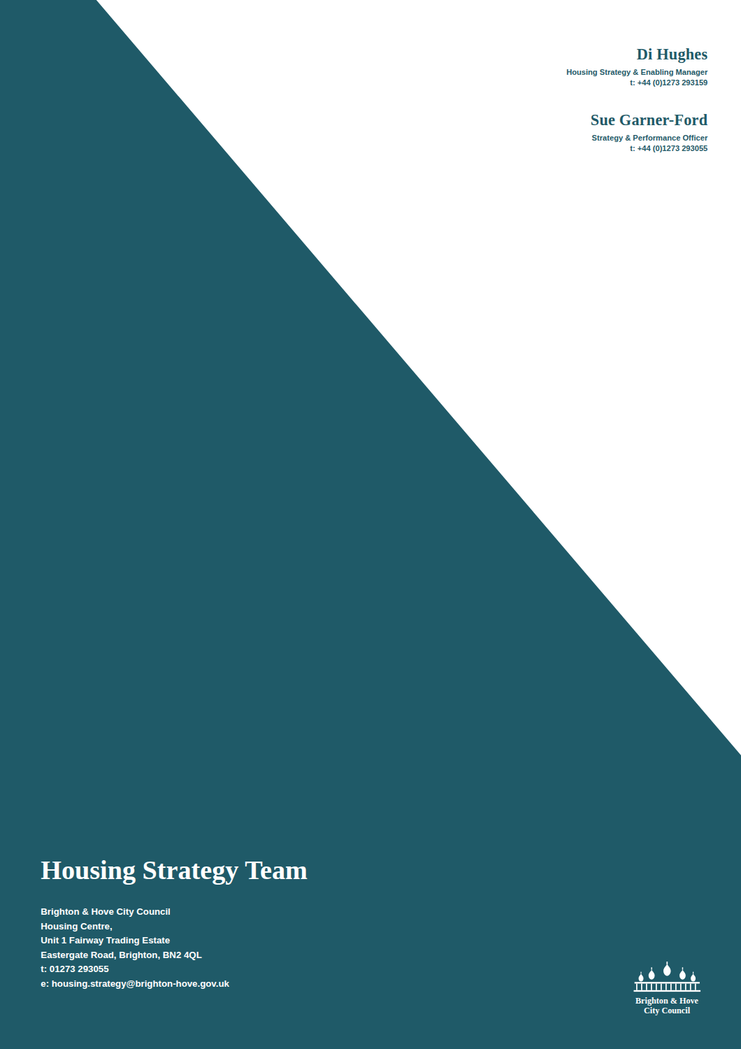Di Hughes
Housing Strategy & Enabling Manager
t: +44 (0)1273 293159
Sue Garner-Ford
Strategy & Performance Officer
t: +44 (0)1273 293055
Housing Strategy Team
Brighton & Hove City Council
Housing Centre,
Unit 1 Fairway Trading Estate
Eastergate Road, Brighton, BN2 4QL
t: 01273 293055
e: housing.strategy@brighton-hove.gov.uk
Brighton & Hove
City Council